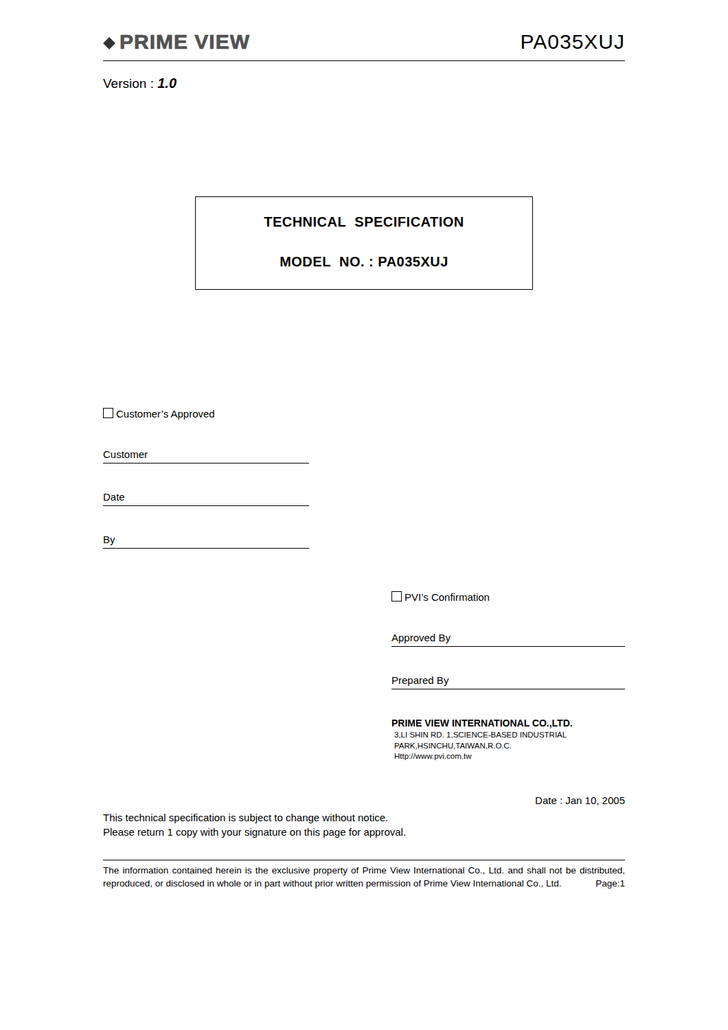PRIME VIEW PA035XUJ
Version : 1.0
TECHNICAL SPECIFICATION
MODEL NO. : PA035XUJ
Customer’s Approved
Customer
Date
By
PVI’s Confirmation
Approved By
Prepared By
PRIME VIEW INTERNATIONAL CO.,LTD.
3,LI SHIN RD. 1,SCIENCE-BASED INDUSTRIAL
PARK,HSINCHU,TAIWAN,R.O.C.
Http://www.pvi.com.tw
Date : Jan 10, 2005
This technical specification is subject to change without notice.
Please return 1 copy with your signature on this page for approval.
The information contained herein is the exclusive property of Prime View International Co., Ltd. and shall not be distributed, reproduced, or disclosed in whole or in part without prior written permission of Prime View International Co., Ltd.Page:1